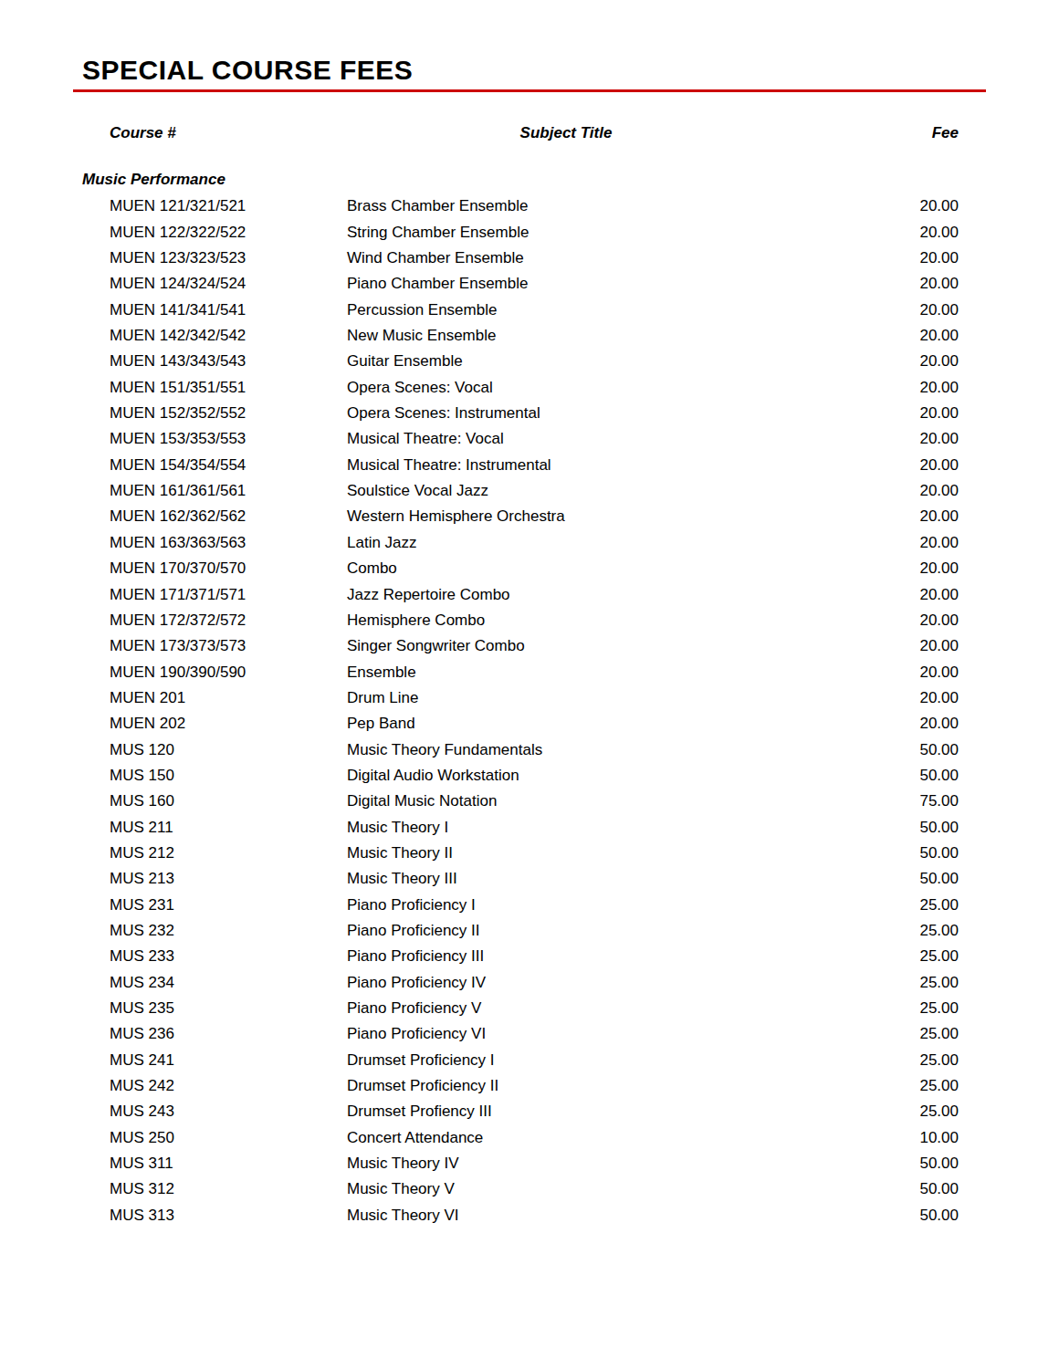SPECIAL COURSE FEES
| Course # | Subject Title | Fee |
| --- | --- | --- |
| Music Performance |
| MUEN 121/321/521 | Brass Chamber Ensemble | 20.00 |
| MUEN 122/322/522 | String Chamber Ensemble | 20.00 |
| MUEN 123/323/523 | Wind Chamber Ensemble | 20.00 |
| MUEN 124/324/524 | Piano Chamber Ensemble | 20.00 |
| MUEN 141/341/541 | Percussion Ensemble | 20.00 |
| MUEN 142/342/542 | New Music Ensemble | 20.00 |
| MUEN 143/343/543 | Guitar Ensemble | 20.00 |
| MUEN 151/351/551 | Opera Scenes: Vocal | 20.00 |
| MUEN 152/352/552 | Opera Scenes: Instrumental | 20.00 |
| MUEN 153/353/553 | Musical Theatre: Vocal | 20.00 |
| MUEN 154/354/554 | Musical Theatre: Instrumental | 20.00 |
| MUEN 161/361/561 | Soulstice Vocal Jazz | 20.00 |
| MUEN 162/362/562 | Western Hemisphere Orchestra | 20.00 |
| MUEN 163/363/563 | Latin Jazz | 20.00 |
| MUEN 170/370/570 | Combo | 20.00 |
| MUEN 171/371/571 | Jazz Repertoire Combo | 20.00 |
| MUEN 172/372/572 | Hemisphere Combo | 20.00 |
| MUEN 173/373/573 | Singer Songwriter Combo | 20.00 |
| MUEN 190/390/590 | Ensemble | 20.00 |
| MUEN 201 | Drum Line | 20.00 |
| MUEN 202 | Pep Band | 20.00 |
| MUS 120 | Music Theory Fundamentals | 50.00 |
| MUS 150 | Digital Audio Workstation | 50.00 |
| MUS 160 | Digital Music Notation | 75.00 |
| MUS 211 | Music Theory I | 50.00 |
| MUS 212 | Music Theory II | 50.00 |
| MUS 213 | Music Theory III | 50.00 |
| MUS 231 | Piano Proficiency I | 25.00 |
| MUS 232 | Piano Proficiency II | 25.00 |
| MUS 233 | Piano Proficiency III | 25.00 |
| MUS 234 | Piano Proficiency IV | 25.00 |
| MUS 235 | Piano Proficiency V | 25.00 |
| MUS 236 | Piano Proficiency VI | 25.00 |
| MUS 241 | Drumset Proficiency I | 25.00 |
| MUS 242 | Drumset Proficiency II | 25.00 |
| MUS 243 | Drumset Profiency III | 25.00 |
| MUS 250 | Concert Attendance | 10.00 |
| MUS 311 | Music Theory IV | 50.00 |
| MUS 312 | Music Theory V | 50.00 |
| MUS 313 | Music Theory VI | 50.00 |